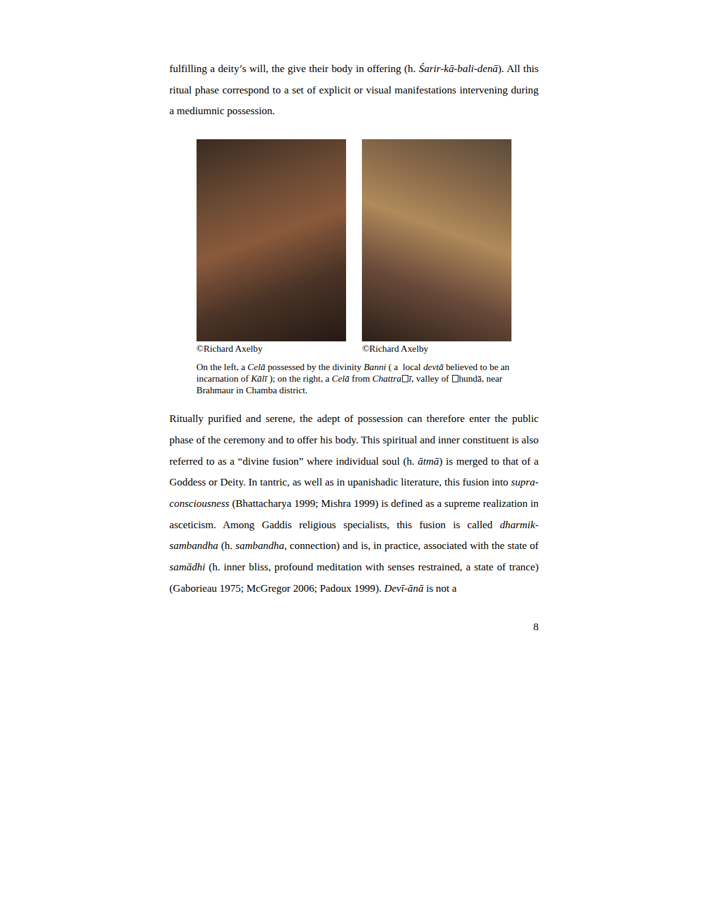fulfilling a deity’s will, the give their body in offering (h. Śarir-kā-bali-denā). All this ritual phase correspond to a set of explicit or visual manifestations intervening during a mediumnic possession.
©Richard Axelby
©Richard Axelby
On the left, a Celā possessed by the divinity Banni ( a local devtā believed to be an incarnation of Kālī ); on the right, a Celā from Chattra ī, valley of hundā, near Brahmaur in Chamba district.
Ritually purified and serene, the adept of possession can therefore enter the public phase of the ceremony and to offer his body. This spiritual and inner constituent is also referred to as a “divine fusion” where individual soul (h. ātmā) is merged to that of a Goddess or Deity. In tantric, as well as in upanishadic literature, this fusion into supra-consciousness (Bhattacharya 1999; Mishra 1999) is defined as a supreme realization in asceticism. Among Gaddis religious specialists, this fusion is called dharmik-sambandha (h. sambandha, connection) and is, in practice, associated with the state of samādhi (h. inner bliss, profound meditation with senses restrained, a state of trance) (Gaborieau 1975; McGregor 2006; Padoux 1999). Devī-ānā is not a
8